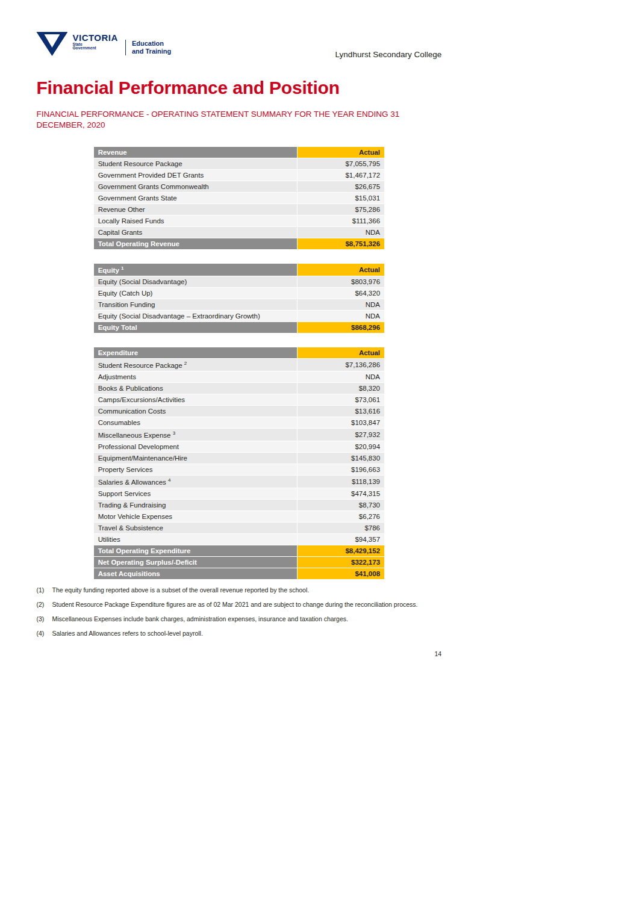VICTORIA State Government
Education
and Training
Lyndhurst Secondary College
Financial Performance and Position
Financial performance - operating statement summary for the year ending 31 December, 2020
| Revenue | Actual |
| --- | --- |
| Student Resource Package | $7,055,795 |
| Government Provided DET Grants | $1,467,172 |
| Government Grants Commonwealth | $26,675 |
| Government Grants State | $15,031 |
| Revenue Other | $75,286 |
| Locally Raised Funds | $111,366 |
| Capital Grants | NDA |
| Total Operating Revenue | $8,751,326 |
| Equity 1 | Actual |
| --- | --- |
| Equity (Social Disadvantage) | $803,976 |
| Equity (Catch Up) | $64,320 |
| Transition Funding | NDA |
| Equity (Social Disadvantage – Extraordinary Growth) | NDA |
| Equity Total | $868,296 |
| Expenditure | Actual |
| --- | --- |
| Student Resource Package 2 | $7,136,286 |
| Adjustments | NDA |
| Books & Publications | $8,320 |
| Camps/Excursions/Activities | $73,061 |
| Communication Costs | $13,616 |
| Consumables | $103,847 |
| Miscellaneous Expense 3 | $27,932 |
| Professional Development | $20,994 |
| Equipment/Maintenance/Hire | $145,830 |
| Property Services | $196,663 |
| Salaries & Allowances 4 | $118,139 |
| Support Services | $474,315 |
| Trading & Fundraising | $8,730 |
| Motor Vehicle Expenses | $6,276 |
| Travel & Subsistence | $786 |
| Utilities | $94,357 |
| Total Operating Expenditure | $8,429,152 |
| Net Operating Surplus/-Deficit | $322,173 |
| Asset Acquisitions | $41,008 |
The equity funding reported above is a subset of the overall revenue reported by the school.
Student Resource Package Expenditure figures are as of 02 Mar 2021 and are subject to change during the reconciliation process.
Miscellaneous Expenses include bank charges, administration expenses, insurance and taxation charges.
Salaries and Allowances refers to school-level payroll.
14